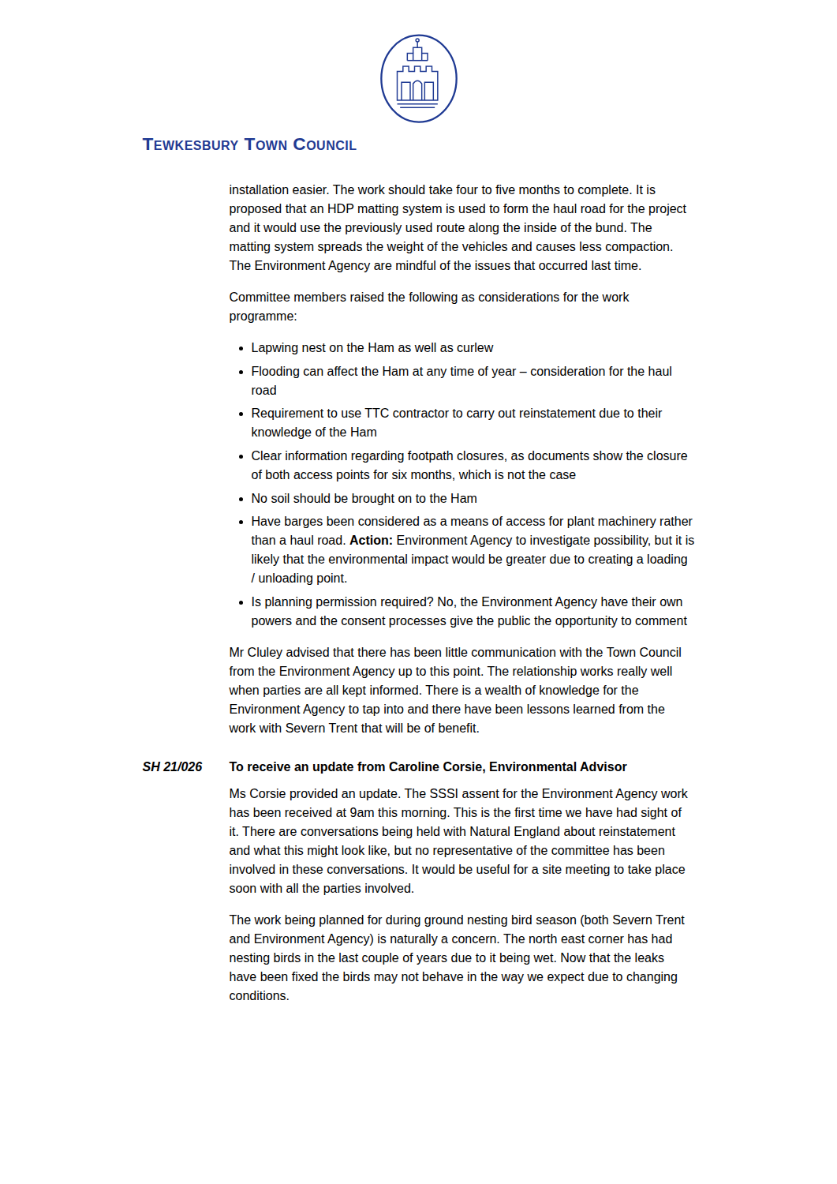Tewkesbury Town Council
installation easier. The work should take four to five months to complete. It is proposed that an HDP matting system is used to form the haul road for the project and it would use the previously used route along the inside of the bund. The matting system spreads the weight of the vehicles and causes less compaction. The Environment Agency are mindful of the issues that occurred last time.
Committee members raised the following as considerations for the work programme:
Lapwing nest on the Ham as well as curlew
Flooding can affect the Ham at any time of year – consideration for the haul road
Requirement to use TTC contractor to carry out reinstatement due to their knowledge of the Ham
Clear information regarding footpath closures, as documents show the closure of both access points for six months, which is not the case
No soil should be brought on to the Ham
Have barges been considered as a means of access for plant machinery rather than a haul road. Action: Environment Agency to investigate possibility, but it is likely that the environmental impact would be greater due to creating a loading / unloading point.
Is planning permission required? No, the Environment Agency have their own powers and the consent processes give the public the opportunity to comment
Mr Cluley advised that there has been little communication with the Town Council from the Environment Agency up to this point. The relationship works really well when parties are all kept informed. There is a wealth of knowledge for the Environment Agency to tap into and there have been lessons learned from the work with Severn Trent that will be of benefit.
SH 21/026
To receive an update from Caroline Corsie, Environmental Advisor
Ms Corsie provided an update. The SSSI assent for the Environment Agency work has been received at 9am this morning. This is the first time we have had sight of it. There are conversations being held with Natural England about reinstatement and what this might look like, but no representative of the committee has been involved in these conversations. It would be useful for a site meeting to take place soon with all the parties involved.
The work being planned for during ground nesting bird season (both Severn Trent and Environment Agency) is naturally a concern. The north east corner has had nesting birds in the last couple of years due to it being wet. Now that the leaks have been fixed the birds may not behave in the way we expect due to changing conditions.